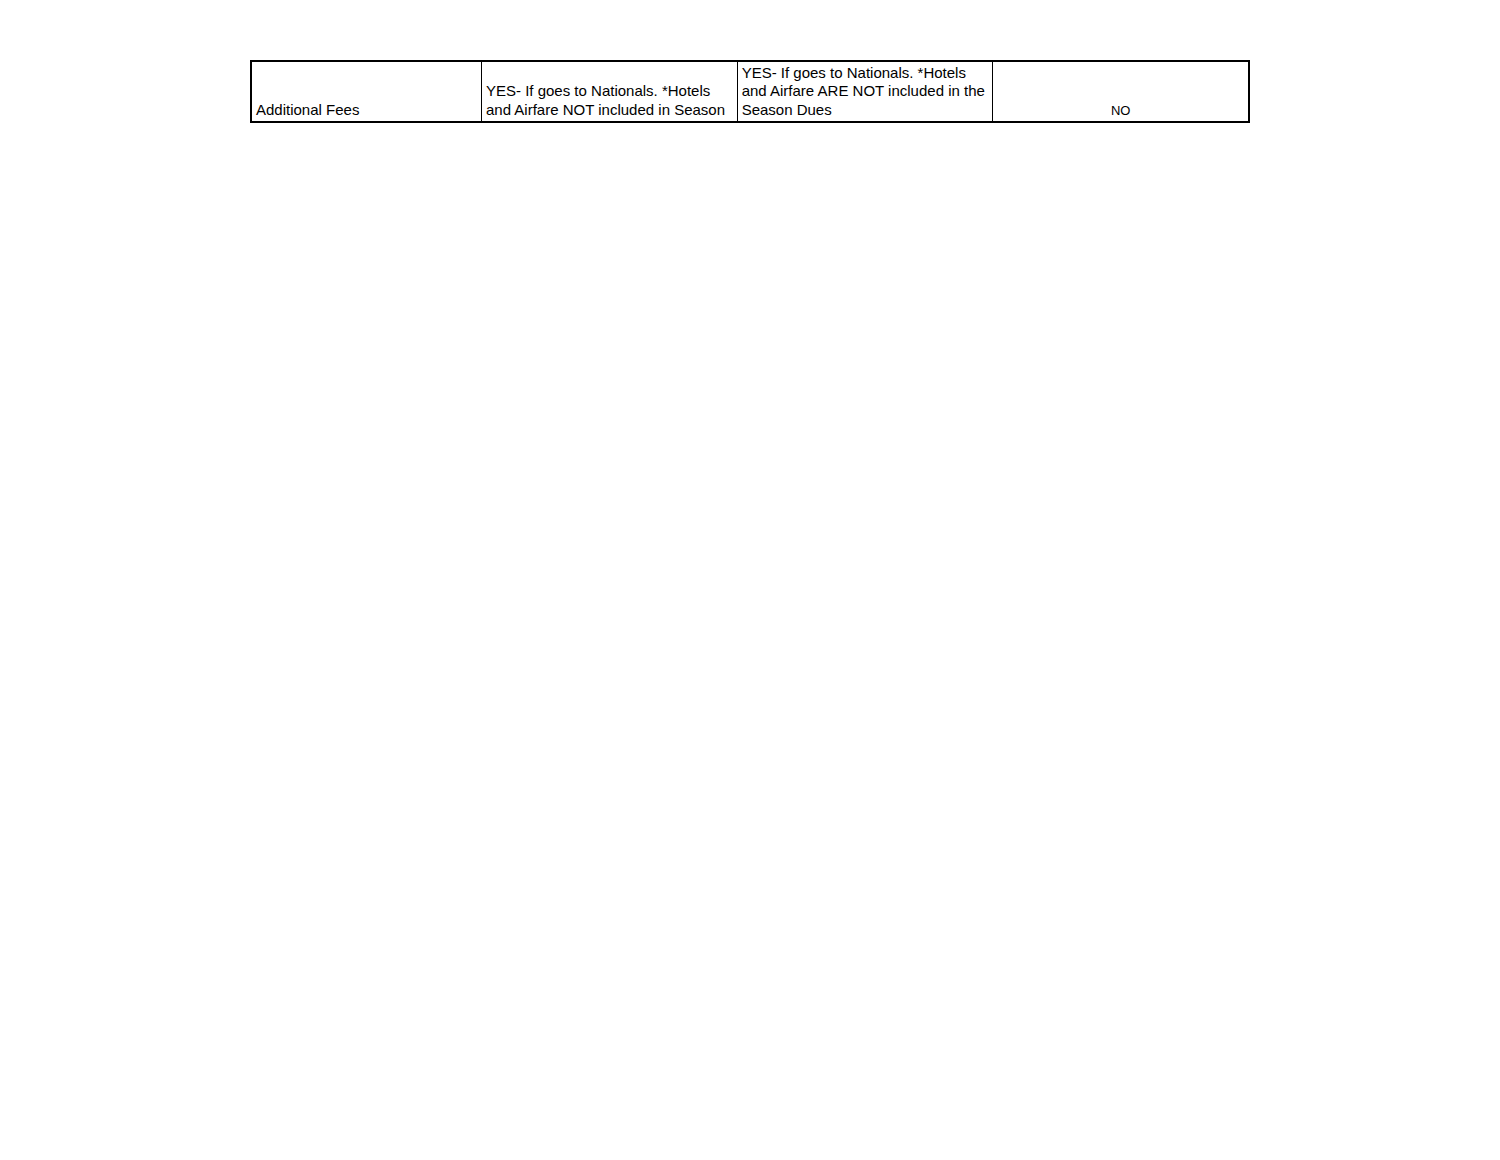| Additional Fees | YES- If goes to Nationals. *Hotels and Airfare NOT included in Season | YES- If goes to Nationals. *Hotels and Airfare ARE NOT included in the Season Dues | NO |